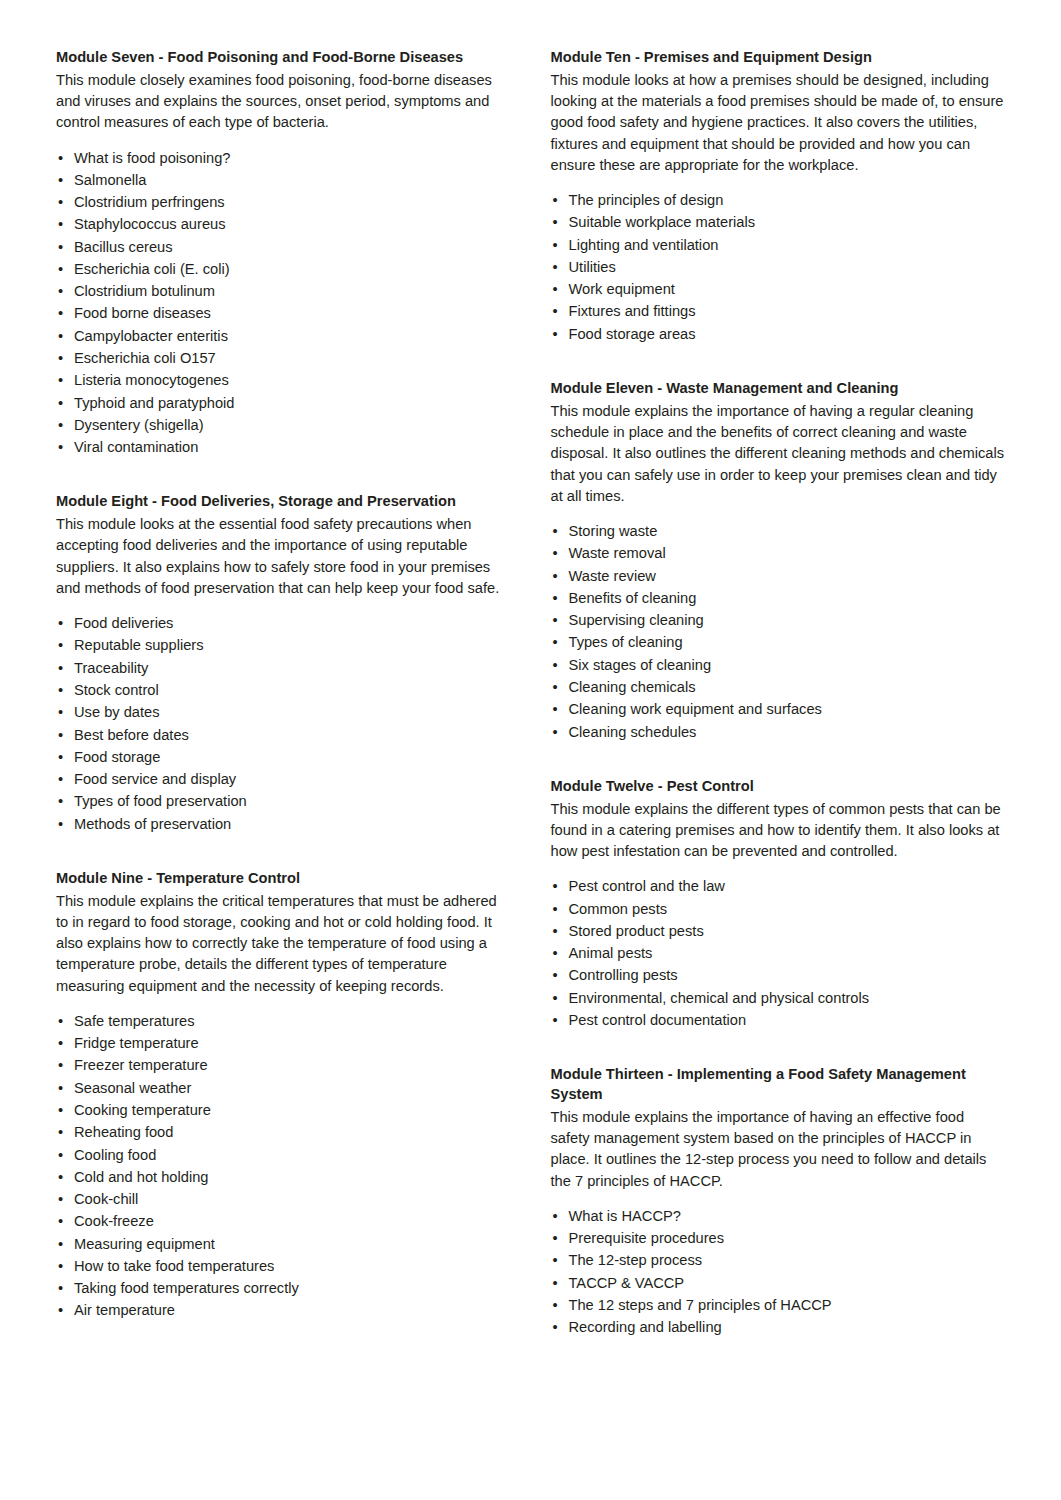Module Seven - Food Poisoning and Food-Borne Diseases
This module closely examines food poisoning, food-borne diseases and viruses and explains the sources, onset period, symptoms and control measures of each type of bacteria.
What is food poisoning?
Salmonella
Clostridium perfringens
Staphylococcus aureus
Bacillus cereus
Escherichia coli (E. coli)
Clostridium botulinum
Food borne diseases
Campylobacter enteritis
Escherichia coli O157
Listeria monocytogenes
Typhoid and paratyphoid
Dysentery (shigella)
Viral contamination
Module Eight - Food Deliveries, Storage and Preservation
This module looks at the essential food safety precautions when accepting food deliveries and the importance of using reputable suppliers. It also explains how to safely store food in your premises and methods of food preservation that can help keep your food safe.
Food deliveries
Reputable suppliers
Traceability
Stock control
Use by dates
Best before dates
Food storage
Food service and display
Types of food preservation
Methods of preservation
Module Nine - Temperature Control
This module explains the critical temperatures that must be adhered to in regard to food storage, cooking and hot or cold holding food. It also explains how to correctly take the temperature of food using a temperature probe, details the different types of temperature measuring equipment and the necessity of keeping records.
Safe temperatures
Fridge temperature
Freezer temperature
Seasonal weather
Cooking temperature
Reheating food
Cooling food
Cold and hot holding
Cook-chill
Cook-freeze
Measuring equipment
How to take food temperatures
Taking food temperatures correctly
Air temperature
Module Ten - Premises and Equipment Design
This module looks at how a premises should be designed, including looking at the materials a food premises should be made of, to ensure good food safety and hygiene practices. It also covers the utilities, fixtures and equipment that should be provided and how you can ensure these are appropriate for the workplace.
The principles of design
Suitable workplace materials
Lighting and ventilation
Utilities
Work equipment
Fixtures and fittings
Food storage areas
Module Eleven - Waste Management and Cleaning
This module explains the importance of having a regular cleaning schedule in place and the benefits of correct cleaning and waste disposal. It also outlines the different cleaning methods and chemicals that you can safely use in order to keep your premises clean and tidy at all times.
Storing waste
Waste removal
Waste review
Benefits of cleaning
Supervising cleaning
Types of cleaning
Six stages of cleaning
Cleaning chemicals
Cleaning work equipment and surfaces
Cleaning schedules
Module Twelve - Pest Control
This module explains the different types of common pests that can be found in a catering premises and how to identify them. It also looks at how pest infestation can be prevented and controlled.
Pest control and the law
Common pests
Stored product pests
Animal pests
Controlling pests
Environmental, chemical and physical controls
Pest control documentation
Module Thirteen - Implementing a Food Safety Management System
This module explains the importance of having an effective food safety management system based on the principles of HACCP in place. It outlines the 12-step process you need to follow and details the 7 principles of HACCP.
What is HACCP?
Prerequisite procedures
The 12-step process
TACCP & VACCP
The 12 steps and 7 principles of HACCP
Recording and labelling